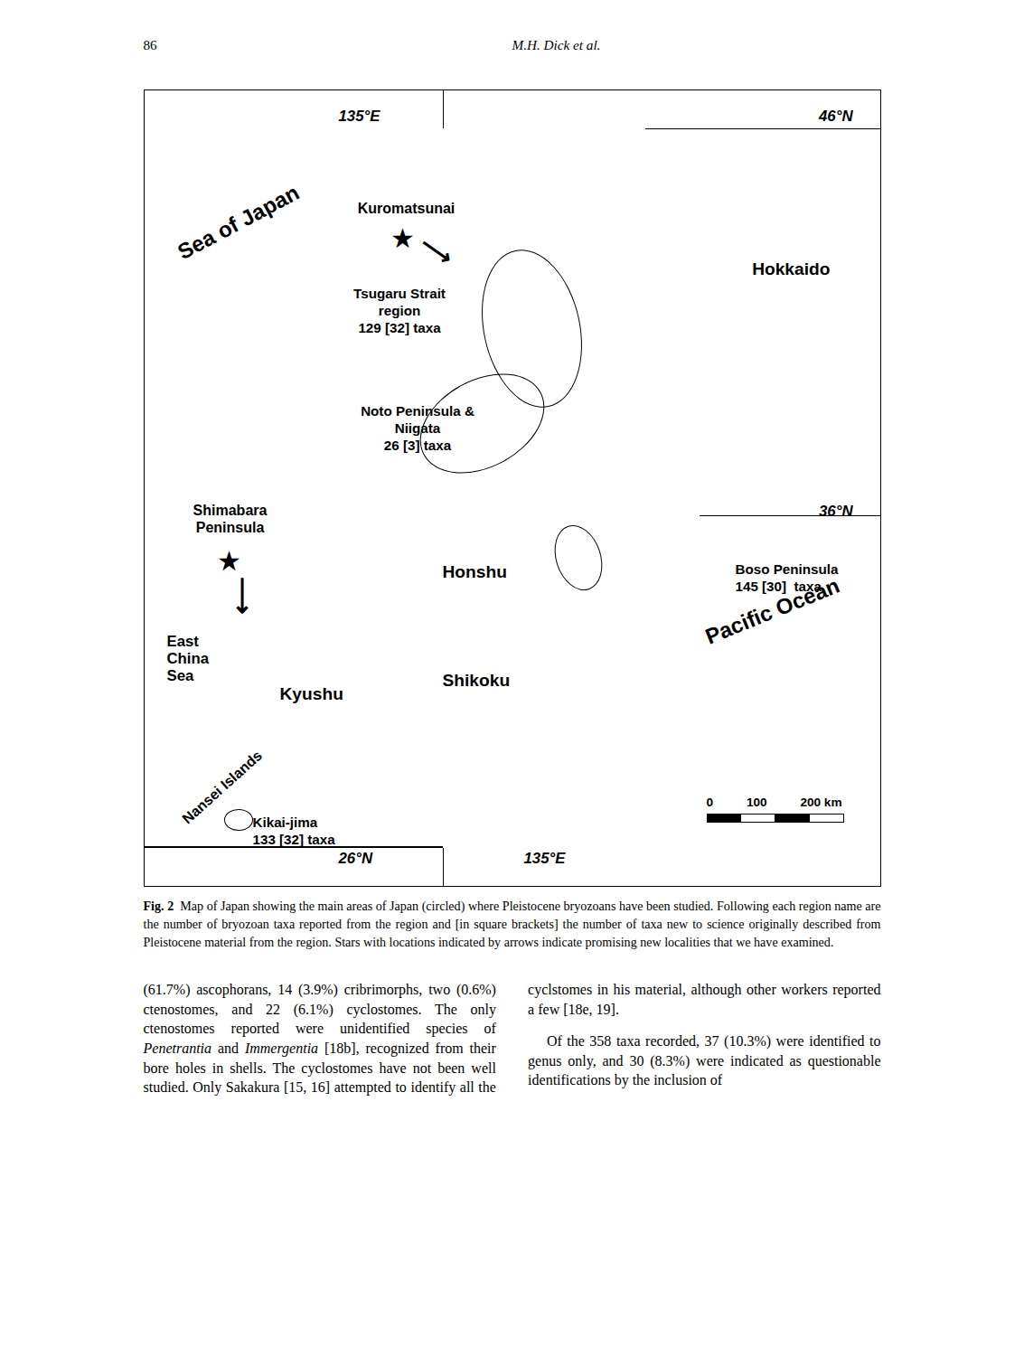86 M.H. Dick et al.
135°E 46°N 36°N 26°N 135°E Sea of Japan Pacific Ocean East
China
Sea Nansei Islands Hokkaido Honshu Shikoku Kyushu
Kuromatsunai
★ ⟶
Shimabara
Peninsula
★ ⟶
Tsugaru Strait
region
129 [32] taxa
Noto Peninsula &
Niigata
26 [3] taxa
Boso Peninsula
145 [30] taxa
Kikai-jima
133 [32] taxa
0100200 km
Fig. 2 Map of Japan showing the main areas of Japan (circled) where Pleistocene bryozoans have been studied. Following each region name are the number of bryozoan taxa reported from the region and [in square brackets] the number of taxa new to science originally described from Pleistocene material from the region. Stars with locations indicated by arrows indicate promising new localities that we have examined.
(61.7%) ascophorans, 14 (3.9%) cribrimorphs, two (0.6%) ctenostomes, and 22 (6.1%) cyclostomes. The only ctenostomes reported were unidentified species of Penetrantia and Immergentia [18b], recognized from their bore holes in shells. The cyclostomes have not been well studied. Only Sakakura [15, 16] attempted to identify all the cyclstomes in his material, although other workers reported a few [18e, 19].
Of the 358 taxa recorded, 37 (10.3%) were identified to genus only, and 30 (8.3%) were indicated as questionable identifications by the inclusion of